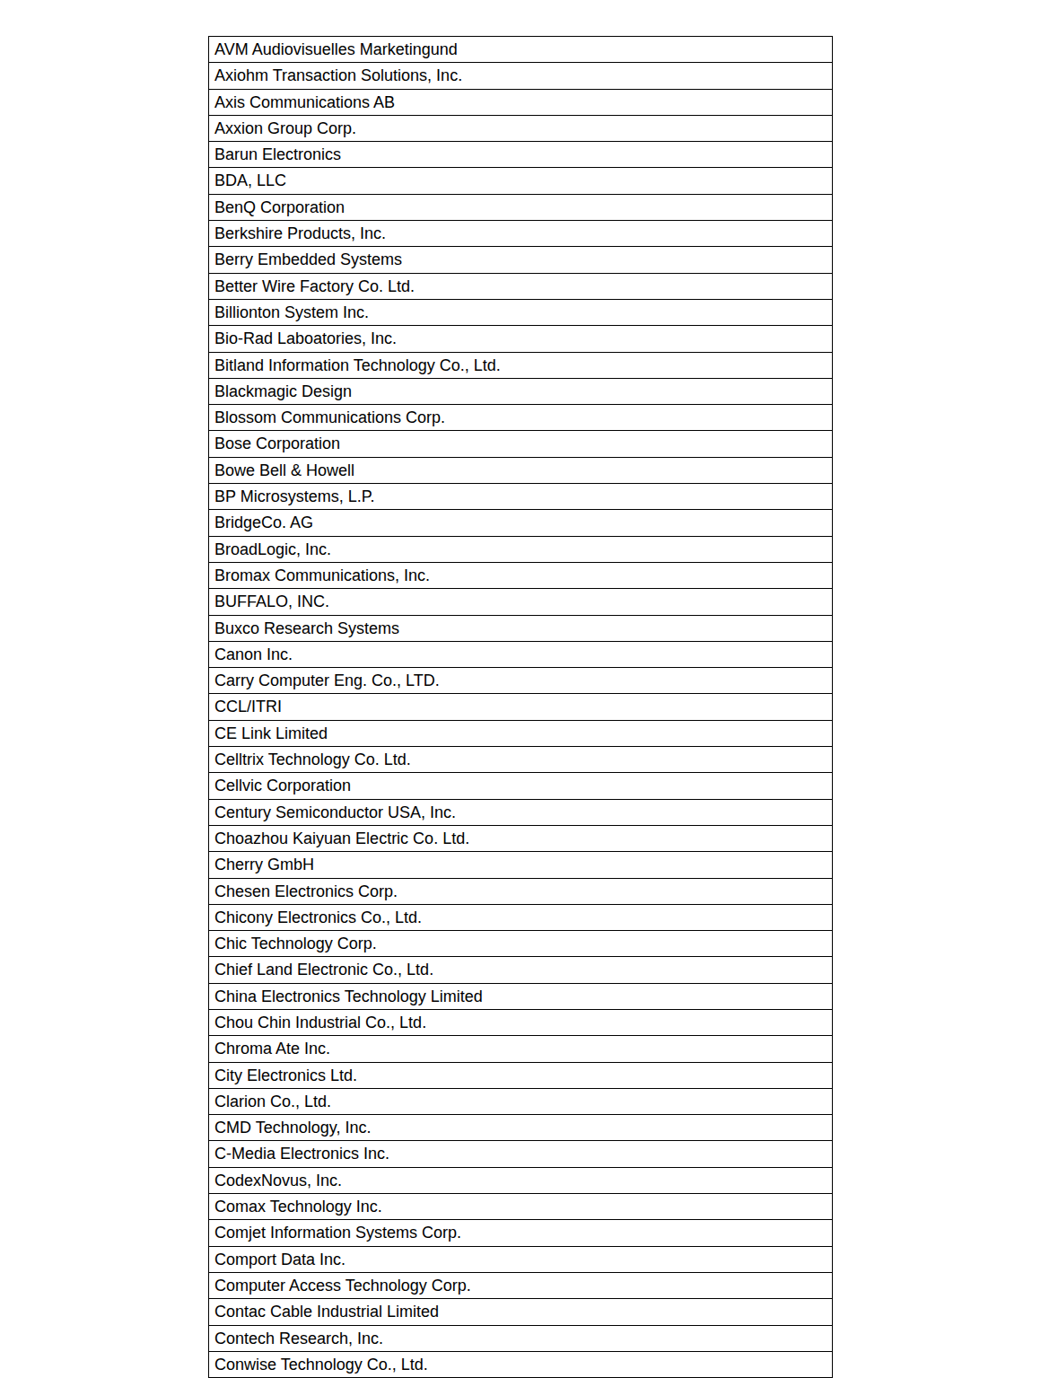| AVM Audiovisuelles Marketingund |
| Axiohm Transaction Solutions, Inc. |
| Axis Communications AB |
| Axxion Group Corp. |
| Barun Electronics |
| BDA, LLC |
| BenQ Corporation |
| Berkshire Products, Inc. |
| Berry Embedded Systems |
| Better Wire Factory Co. Ltd. |
| Billionton System Inc. |
| Bio-Rad Laboatories, Inc. |
| Bitland Information Technology Co., Ltd. |
| Blackmagic Design |
| Blossom Communications Corp. |
| Bose Corporation |
| Bowe Bell & Howell |
| BP Microsystems, L.P. |
| BridgeCo. AG |
| BroadLogic, Inc. |
| Bromax Communications, Inc. |
| BUFFALO, INC. |
| Buxco Research Systems |
| Canon Inc. |
| Carry Computer Eng. Co., LTD. |
| CCL/ITRI |
| CE Link Limited |
| Celltrix Technology Co. Ltd. |
| Cellvic Corporation |
| Century Semiconductor USA, Inc. |
| Choazhou Kaiyuan Electric Co. Ltd. |
| Cherry GmbH |
| Chesen Electronics Corp. |
| Chicony Electronics Co., Ltd. |
| Chic Technology Corp. |
| Chief Land Electronic Co., Ltd. |
| China Electronics Technology Limited |
| Chou Chin Industrial Co., Ltd. |
| Chroma Ate Inc. |
| City Electronics Ltd. |
| Clarion Co., Ltd. |
| CMD Technology, Inc. |
| C-Media Electronics Inc. |
| CodexNovus, Inc. |
| Comax Technology Inc. |
| Comjet Information Systems Corp. |
| Comport Data Inc. |
| Computer Access Technology Corp. |
| Contac Cable Industrial Limited |
| Contech Research, Inc. |
| Conwise Technology Co., Ltd. |